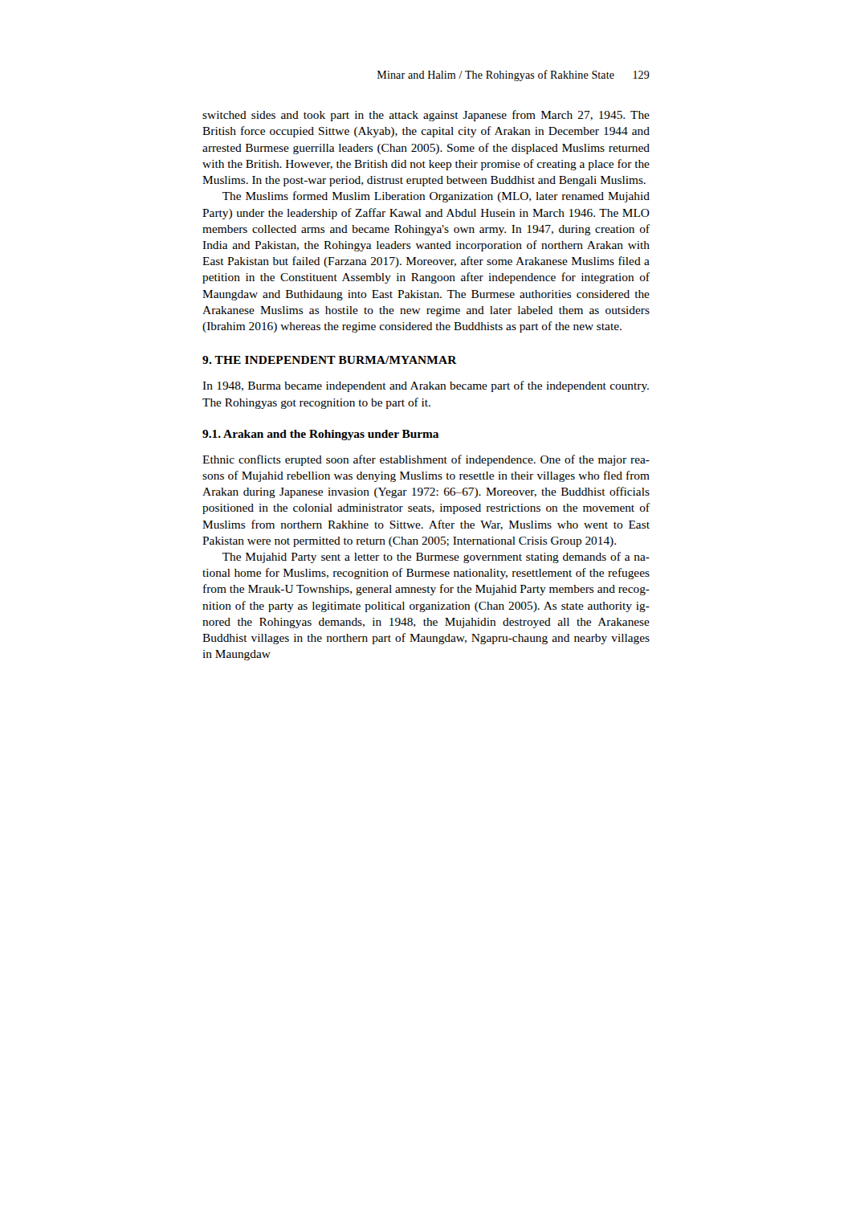Minar and Halim / The Rohingyas of Rakhine State129
switched sides and took part in the attack against Japanese from March 27, 1945. The British force occupied Sittwe (Akyab), the capital city of Arakan in December 1944 and arrested Burmese guerrilla leaders (Chan 2005). Some of the displaced Muslims returned with the British. However, the British did not keep their promise of creating a place for the Muslims. In the post-war period, distrust erupted between Buddhist and Bengali Muslims.
The Muslims formed Muslim Liberation Organization (MLO, later renamed Mujahid Party) under the leadership of Zaffar Kawal and Abdul Husein in March 1946. The MLO members collected arms and became Rohingya's own army. In 1947, during creation of India and Pakistan, the Rohingya leaders wanted incorporation of northern Arakan with East Pakistan but failed (Farzana 2017). Moreover, after some Arakanese Muslims filed a petition in the Constituent Assembly in Rangoon after independence for integration of Maungdaw and Buthidaung into East Pakistan. The Burmese authorities considered the Arakanese Muslims as hostile to the new regime and later labeled them as outsiders (Ibrahim 2016) whereas the regime considered the Buddhists as part of the new state.
9. The Independent Burma/Myanmar
In 1948, Burma became independent and Arakan became part of the independent country. The Rohingyas got recognition to be part of it.
9.1. Arakan and the Rohingyas under Burma
Ethnic conflicts erupted soon after establishment of independence. One of the major reasons of Mujahid rebellion was denying Muslims to resettle in their villages who fled from Arakan during Japanese invasion (Yegar 1972: 66–67). Moreover, the Buddhist officials positioned in the colonial administrator seats, imposed restrictions on the movement of Muslims from northern Rakhine to Sittwe. After the War, Muslims who went to East Pakistan were not permitted to return (Chan 2005; International Crisis Group 2014).
The Mujahid Party sent a letter to the Burmese government stating demands of a national home for Muslims, recognition of Burmese nationality, resettlement of the refugees from the Mrauk-U Townships, general amnesty for the Mujahid Party members and recognition of the party as legitimate political organization (Chan 2005). As state authority ignored the Rohingyas demands, in 1948, the Mujahidin destroyed all the Arakanese Buddhist villages in the northern part of Maungdaw, Ngapru-chaung and nearby villages in Maungdaw